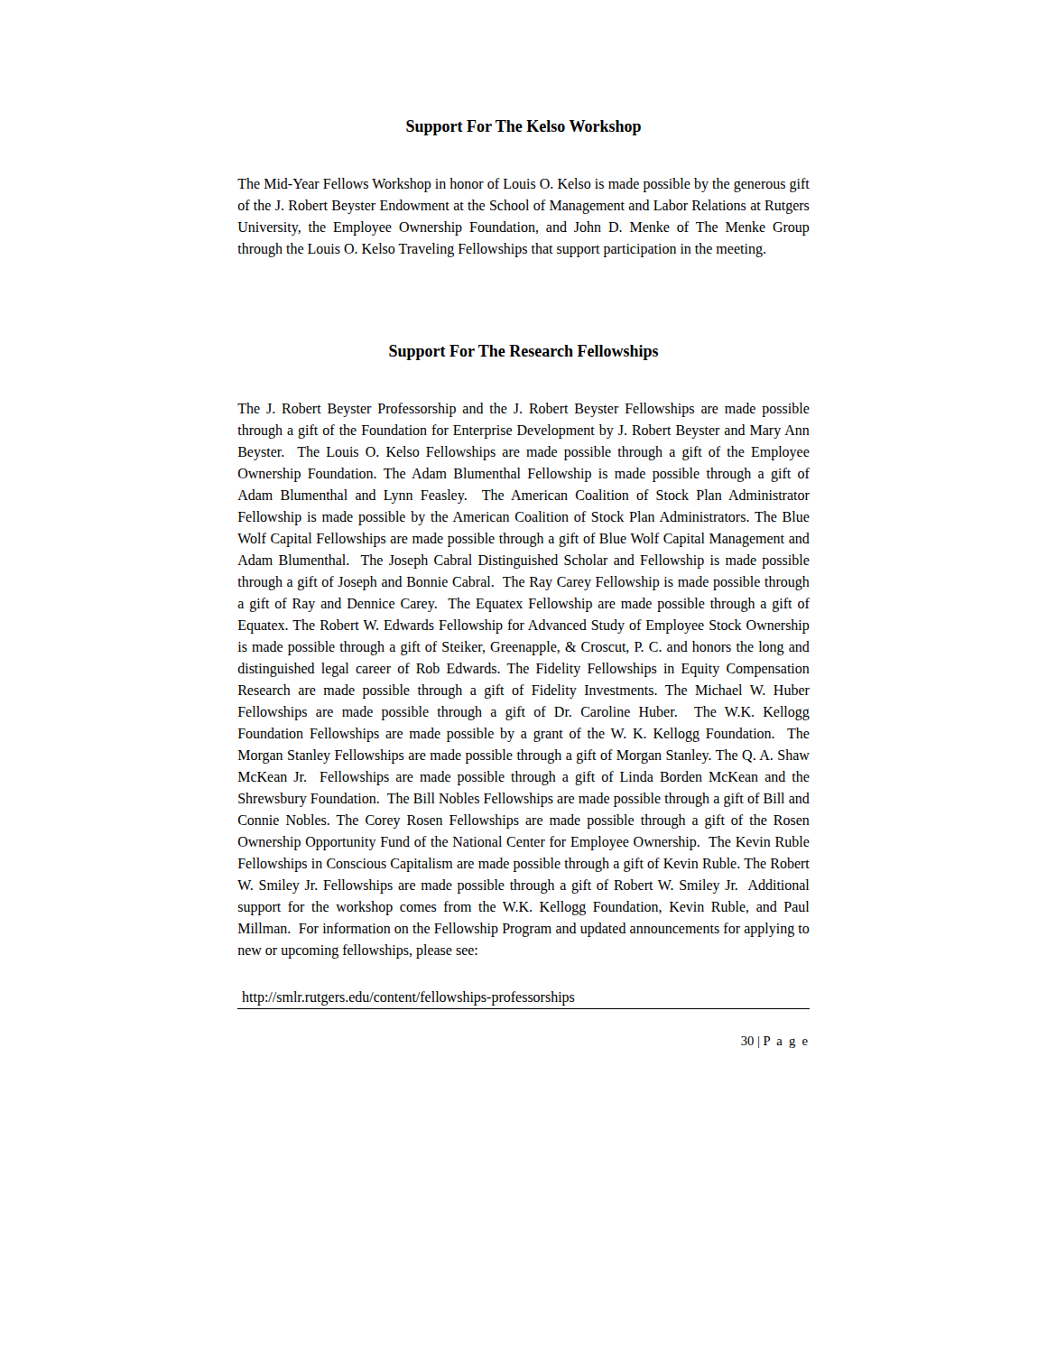Support For The Kelso Workshop
The Mid-Year Fellows Workshop in honor of Louis O. Kelso is made possible by the generous gift of the J. Robert Beyster Endowment at the School of Management and Labor Relations at Rutgers University, the Employee Ownership Foundation, and John D. Menke of The Menke Group through the Louis O. Kelso Traveling Fellowships that support participation in the meeting.
Support For The Research Fellowships
The J. Robert Beyster Professorship and the J. Robert Beyster Fellowships are made possible through a gift of the Foundation for Enterprise Development by J. Robert Beyster and Mary Ann Beyster. The Louis O. Kelso Fellowships are made possible through a gift of the Employee Ownership Foundation. The Adam Blumenthal Fellowship is made possible through a gift of Adam Blumenthal and Lynn Feasley. The American Coalition of Stock Plan Administrator Fellowship is made possible by the American Coalition of Stock Plan Administrators. The Blue Wolf Capital Fellowships are made possible through a gift of Blue Wolf Capital Management and Adam Blumenthal. The Joseph Cabral Distinguished Scholar and Fellowship is made possible through a gift of Joseph and Bonnie Cabral. The Ray Carey Fellowship is made possible through a gift of Ray and Dennice Carey. The Equatex Fellowship are made possible through a gift of Equatex. The Robert W. Edwards Fellowship for Advanced Study of Employee Stock Ownership is made possible through a gift of Steiker, Greenapple, & Croscut, P. C. and honors the long and distinguished legal career of Rob Edwards. The Fidelity Fellowships in Equity Compensation Research are made possible through a gift of Fidelity Investments. The Michael W. Huber Fellowships are made possible through a gift of Dr. Caroline Huber. The W.K. Kellogg Foundation Fellowships are made possible by a grant of the W. K. Kellogg Foundation. The Morgan Stanley Fellowships are made possible through a gift of Morgan Stanley. The Q. A. Shaw McKean Jr. Fellowships are made possible through a gift of Linda Borden McKean and the Shrewsbury Foundation. The Bill Nobles Fellowships are made possible through a gift of Bill and Connie Nobles. The Corey Rosen Fellowships are made possible through a gift of the Rosen Ownership Opportunity Fund of the National Center for Employee Ownership. The Kevin Ruble Fellowships in Conscious Capitalism are made possible through a gift of Kevin Ruble. The Robert W. Smiley Jr. Fellowships are made possible through a gift of Robert W. Smiley Jr. Additional support for the workshop comes from the W.K. Kellogg Foundation, Kevin Ruble, and Paul Millman. For information on the Fellowship Program and updated announcements for applying to new or upcoming fellowships, please see:
http://smlr.rutgers.edu/content/fellowships-professorships
30 | P a g e